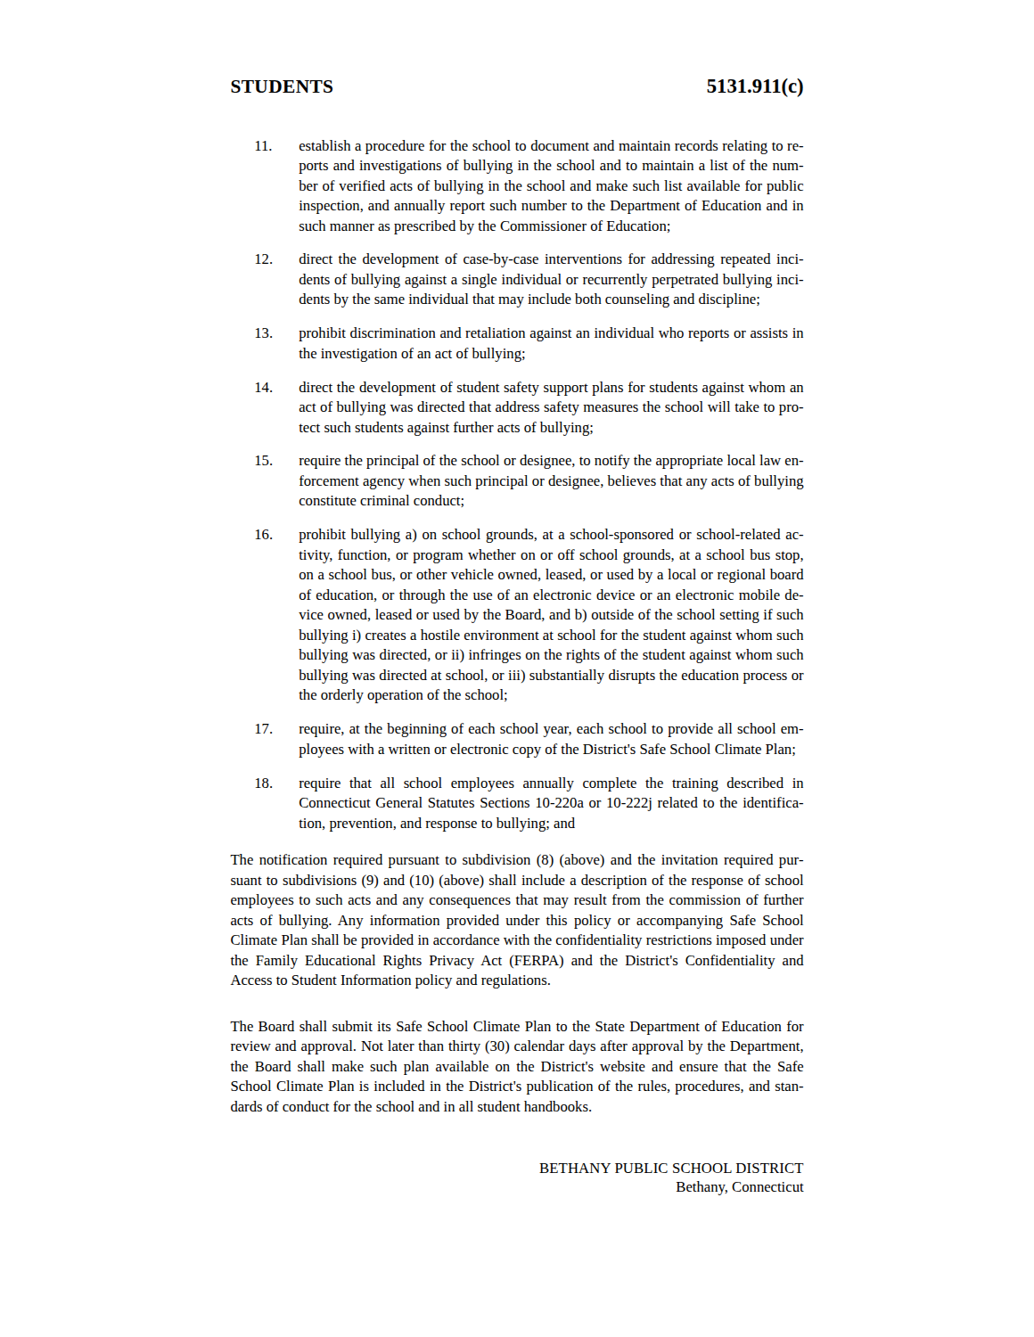STUDENTS
5131.911(c)
11. establish a procedure for the school to document and maintain records relating to reports and investigations of bullying in the school and to maintain a list of the number of verified acts of bullying in the school and make such list available for public inspection, and annually report such number to the Department of Education and in such manner as prescribed by the Commissioner of Education;
12. direct the development of case-by-case interventions for addressing repeated incidents of bullying against a single individual or recurrently perpetrated bullying incidents by the same individual that may include both counseling and discipline;
13. prohibit discrimination and retaliation against an individual who reports or assists in the investigation of an act of bullying;
14. direct the development of student safety support plans for students against whom an act of bullying was directed that address safety measures the school will take to protect such students against further acts of bullying;
15. require the principal of the school or designee, to notify the appropriate local law enforcement agency when such principal or designee, believes that any acts of bullying constitute criminal conduct;
16. prohibit bullying a) on school grounds, at a school-sponsored or school-related activity, function, or program whether on or off school grounds, at a school bus stop, on a school bus, or other vehicle owned, leased, or used by a local or regional board of education, or through the use of an electronic device or an electronic mobile device owned, leased or used by the Board, and b) outside of the school setting if such bullying i) creates a hostile environment at school for the student against whom such bullying was directed, or ii) infringes on the rights of the student against whom such bullying was directed at school, or iii) substantially disrupts the education process or the orderly operation of the school;
17. require, at the beginning of each school year, each school to provide all school employees with a written or electronic copy of the District's Safe School Climate Plan;
18. require that all school employees annually complete the training described in Connecticut General Statutes Sections 10-220a or 10-222j related to the identification, prevention, and response to bullying; and
The notification required pursuant to subdivision (8) (above) and the invitation required pursuant to subdivisions (9) and (10) (above) shall include a description of the response of school employees to such acts and any consequences that may result from the commission of further acts of bullying. Any information provided under this policy or accompanying Safe School Climate Plan shall be provided in accordance with the confidentiality restrictions imposed under the Family Educational Rights Privacy Act (FERPA) and the District's Confidentiality and Access to Student Information policy and regulations.
The Board shall submit its Safe School Climate Plan to the State Department of Education for review and approval. Not later than thirty (30) calendar days after approval by the Department, the Board shall make such plan available on the District's website and ensure that the Safe School Climate Plan is included in the District's publication of the rules, procedures, and standards of conduct for the school and in all student handbooks.
BETHANY PUBLIC SCHOOL DISTRICT
Bethany, Connecticut